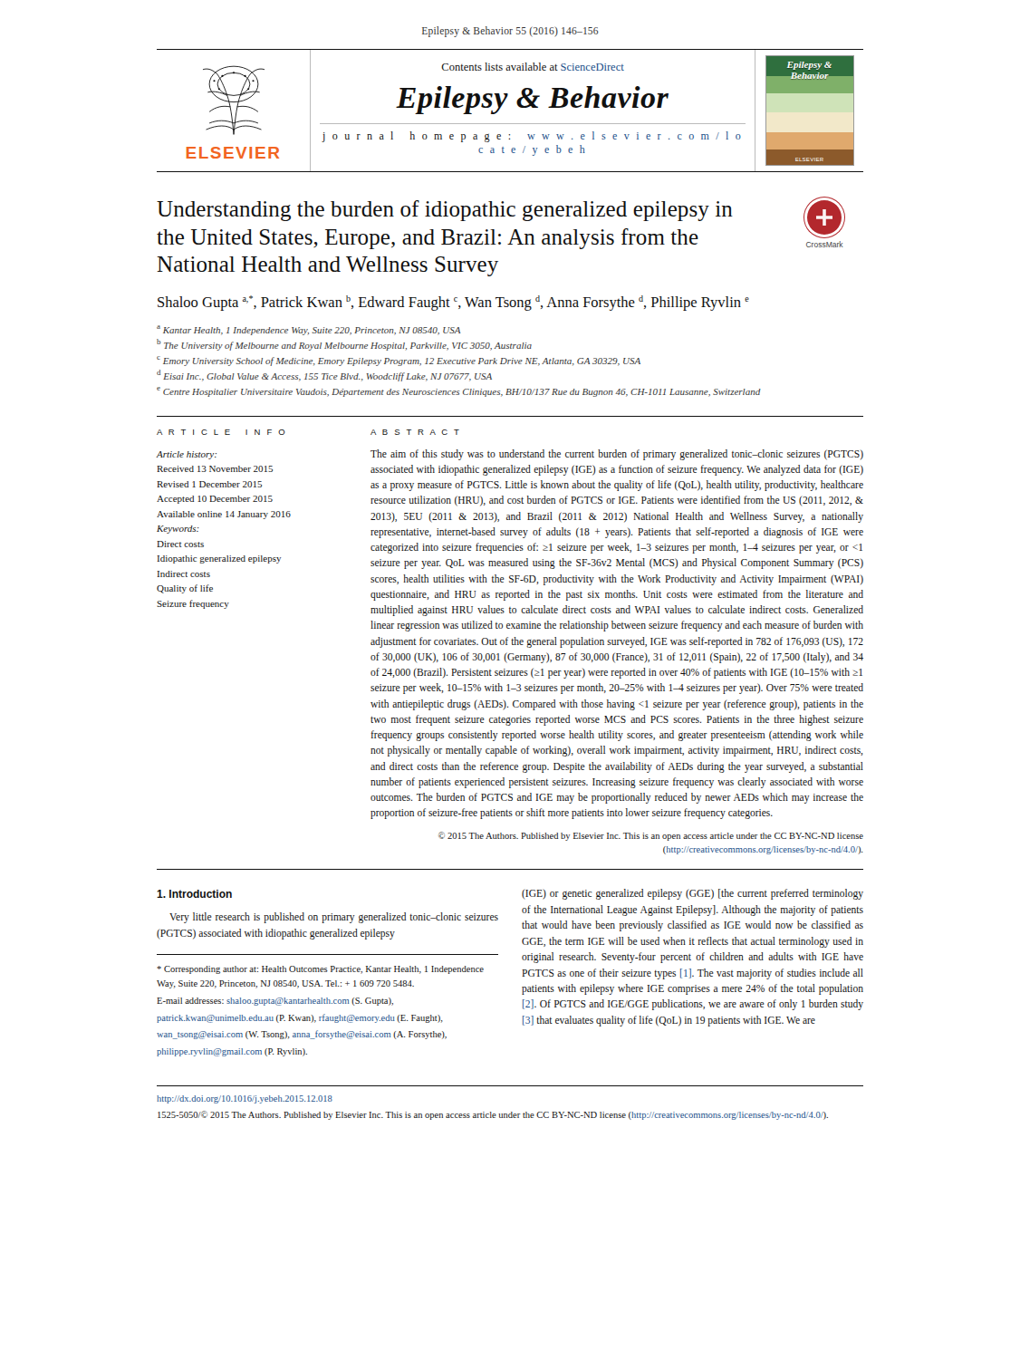Epilepsy & Behavior 55 (2016) 146–156
ELSEVIER
Contents lists available at ScienceDirect
Epilepsy & Behavior
j o u r n a l h o m e p a g e : w w w . e l s e v i e r . c o m / l o c a t e / y e b e h
Epilepsy &
Behavior
ELSEVIER
CrossMark
Understanding the burden of idiopathic generalized epilepsy in the United States, Europe, and Brazil: An analysis from the National Health and Wellness Survey
Shaloo Gupta a,*, Patrick Kwan b, Edward Faught c, Wan Tsong d, Anna Forsythe d, Phillipe Ryvlin e
a Kantar Health, 1 Independence Way, Suite 220, Princeton, NJ 08540, USA
b The University of Melbourne and Royal Melbourne Hospital, Parkville, VIC 3050, Australia
c Emory University School of Medicine, Emory Epilepsy Program, 12 Executive Park Drive NE, Atlanta, GA 30329, USA
d Eisai Inc., Global Value & Access, 155 Tice Blvd., Woodcliff Lake, NJ 07677, USA
e Centre Hospitalier Universitaire Vaudois, Département des Neurosciences Cliniques, BH/10/137 Rue du Bugnon 46, CH-1011 Lausanne, Switzerland
a r t i c l e i n f o
Article history:
Received 13 November 2015
Revised 1 December 2015
Accepted 10 December 2015
Available online 14 January 2016
Keywords:
Direct costs
Idiopathic generalized epilepsy
Indirect costs
Quality of life
Seizure frequency
a b s t r a c t
The aim of this study was to understand the current burden of primary generalized tonic–clonic seizures (PGTCS) associated with idiopathic generalized epilepsy (IGE) as a function of seizure frequency. We analyzed data for (IGE) as a proxy measure of PGTCS. Little is known about the quality of life (QoL), health utility, productivity, healthcare resource utilization (HRU), and cost burden of PGTCS or IGE. Patients were identified from the US (2011, 2012, & 2013), 5EU (2011 & 2013), and Brazil (2011 & 2012) National Health and Wellness Survey, a nationally representative, internet-based survey of adults (18 + years). Patients that self-reported a diagnosis of IGE were categorized into seizure frequencies of: ≥1 seizure per week, 1–3 seizures per month, 1–4 seizures per year, or <1 seizure per year. QoL was measured using the SF-36v2 Mental (MCS) and Physical Component Summary (PCS) scores, health utilities with the SF-6D, productivity with the Work Productivity and Activity Impairment (WPAI) questionnaire, and HRU as reported in the past six months. Unit costs were estimated from the literature and multiplied against HRU values to calculate direct costs and WPAI values to calculate indirect costs. Generalized linear regression was utilized to examine the relationship between seizure frequency and each measure of burden with adjustment for covariates. Out of the general population surveyed, IGE was self-reported in 782 of 176,093 (US), 172 of 30,000 (UK), 106 of 30,001 (Germany), 87 of 30,000 (France), 31 of 12,011 (Spain), 22 of 17,500 (Italy), and 34 of 24,000 (Brazil). Persistent seizures (≥1 per year) were reported in over 40% of patients with IGE (10–15% with ≥1 seizure per week, 10–15% with 1–3 seizures per month, 20–25% with 1–4 seizures per year). Over 75% were treated with antiepileptic drugs (AEDs). Compared with those having <1 seizure per year (reference group), patients in the two most frequent seizure categories reported worse MCS and PCS scores. Patients in the three highest seizure frequency groups consistently reported worse health utility scores, and greater presenteeism (attending work while not physically or mentally capable of working), overall work impairment, activity impairment, HRU, indirect costs, and direct costs than the reference group. Despite the availability of AEDs during the year surveyed, a substantial number of patients experienced persistent seizures. Increasing seizure frequency was clearly associated with worse outcomes. The burden of PGTCS and IGE may be proportionally reduced by newer AEDs which may increase the proportion of seizure-free patients or shift more patients into lower seizure frequency categories.
© 2015 The Authors. Published by Elsevier Inc. This is an open access article under the CC BY-NC-ND license
(http://creativecommons.org/licenses/by-nc-nd/4.0/).
1. Introduction
Very little research is published on primary generalized tonic–clonic seizures (PGTCS) associated with idiopathic generalized epilepsy
* Corresponding author at: Health Outcomes Practice, Kantar Health, 1 Independence Way, Suite 220, Princeton, NJ 08540, USA. Tel.: + 1 609 720 5484.
E-mail addresses: shaloo.gupta@kantarhealth.com (S. Gupta),
patrick.kwan@unimelb.edu.au (P. Kwan), rfaught@emory.edu (E. Faught),
wan_tsong@eisai.com (W. Tsong), anna_forsythe@eisai.com (A. Forsythe),
philippe.ryvlin@gmail.com (P. Ryvlin).
(IGE) or genetic generalized epilepsy (GGE) [the current preferred terminology of the International League Against Epilepsy]. Although the majority of patients that would have been previously classified as IGE would now be classified as GGE, the term IGE will be used when it reflects that actual terminology used in original research. Seventy-four percent of children and adults with IGE have PGTCS as one of their seizure types [1]. The vast majority of studies include all patients with epilepsy where IGE comprises a mere 24% of the total population [2]. Of PGTCS and IGE/GGE publications, we are aware of only 1 burden study [3] that evaluates quality of life (QoL) in 19 patients with IGE. We are
http://dx.doi.org/10.1016/j.yebeh.2015.12.018
1525-5050/© 2015 The Authors. Published by Elsevier Inc. This is an open access article under the CC BY-NC-ND license (http://creativecommons.org/licenses/by-nc-nd/4.0/).